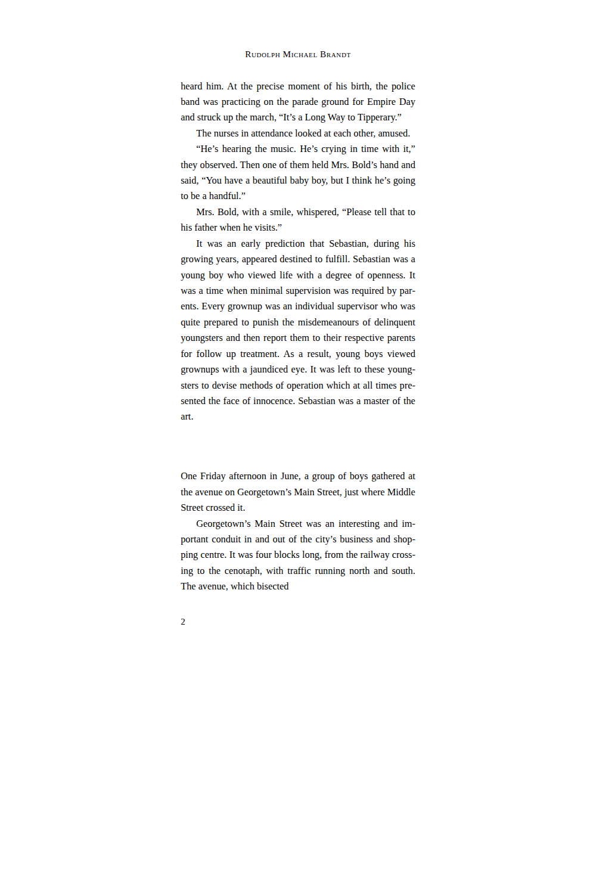Rudolph Michael Brandt
heard him. At the precise moment of his birth, the police band was practicing on the parade ground for Empire Day and struck up the march, “It’s a Long Way to Tipperary.”
The nurses in attendance looked at each other, amused.
“He’s hearing the music. He’s crying in time with it,” they observed. Then one of them held Mrs. Bold’s hand and said, “You have a beautiful baby boy, but I think he’s going to be a handful.”
Mrs. Bold, with a smile, whispered, “Please tell that to his father when he visits.”
It was an early prediction that Sebastian, during his growing years, appeared destined to fulfill. Sebastian was a young boy who viewed life with a degree of openness. It was a time when minimal supervision was required by parents. Every grownup was an individual supervisor who was quite prepared to punish the misdemeanours of delinquent youngsters and then report them to their respective parents for follow up treatment. As a result, young boys viewed grownups with a jaundiced eye. It was left to these youngsters to devise methods of operation which at all times presented the face of innocence. Sebastian was a master of the art.
One Friday afternoon in June, a group of boys gathered at the avenue on Georgetown’s Main Street, just where Middle Street crossed it.
Georgetown’s Main Street was an interesting and important conduit in and out of the city’s business and shopping centre. It was four blocks long, from the railway crossing to the cenotaph, with traffic running north and south. The avenue, which bisected
2